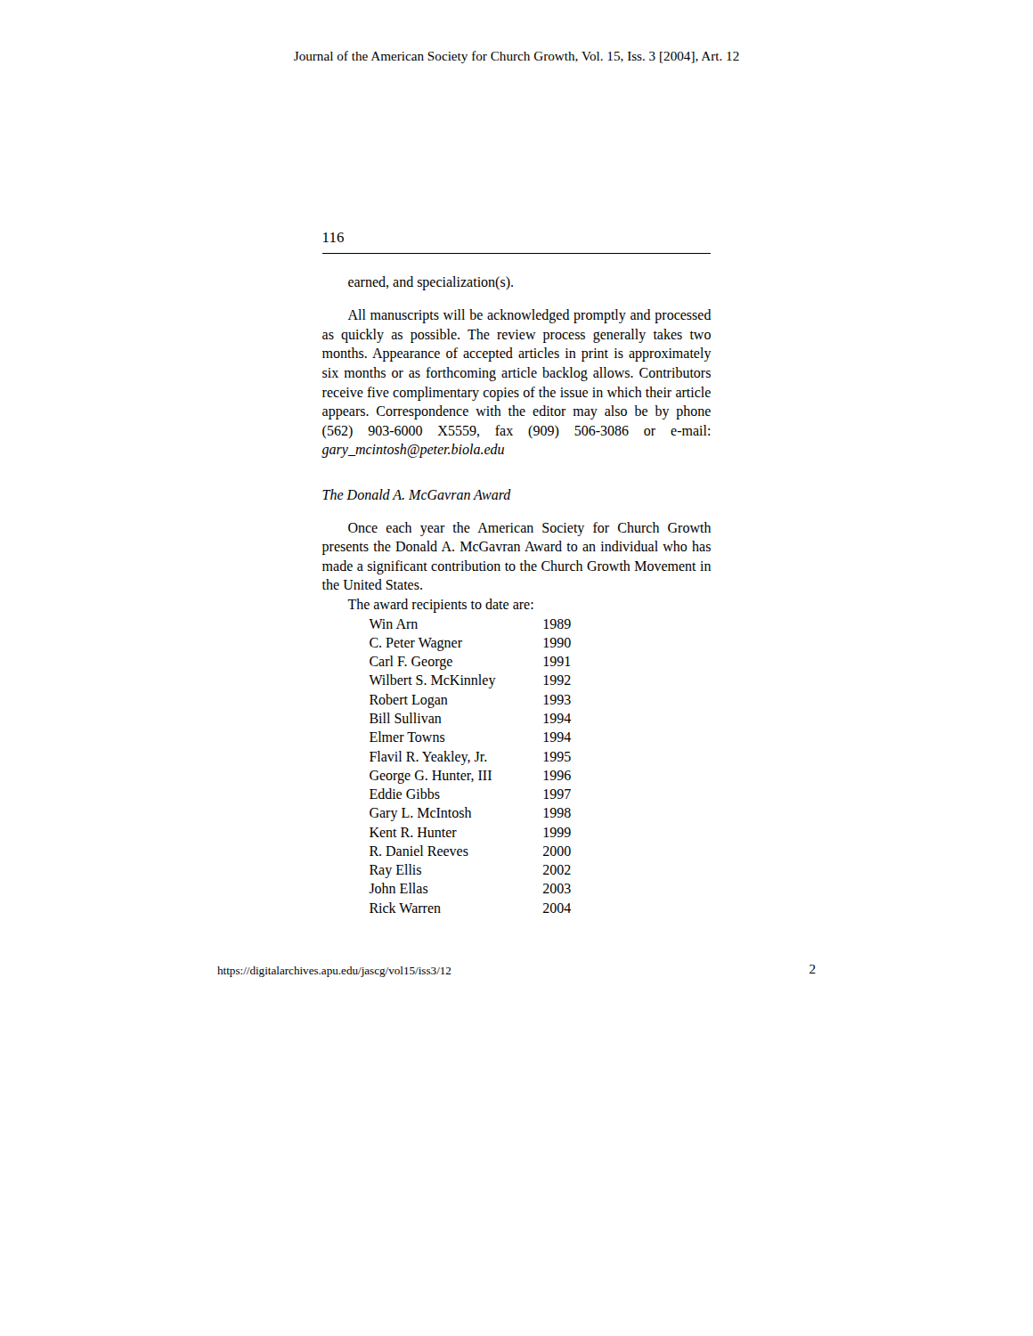Journal of the American Society for Church Growth, Vol. 15, Iss. 3 [2004], Art. 12
116
earned, and specialization(s).
All manuscripts will be acknowledged promptly and processed as quickly as possible. The review process generally takes two months. Appearance of accepted articles in print is approximately six months or as forthcoming article backlog allows. Contributors receive five complimentary copies of the issue in which their article appears. Correspondence with the editor may also be by phone (562) 903-6000 X5559, fax (909) 506-3086 or e-mail: gary_mcintosh@peter.biola.edu
The Donald A. McGavran Award
Once each year the American Society for Church Growth presents the Donald A. McGavran Award to an individual who has made a significant contribution to the Church Growth Movement in the United States.
The award recipients to date are:
| Win Arn | 1989 |
| C. Peter Wagner | 1990 |
| Carl F. George | 1991 |
| Wilbert S. McKinnley | 1992 |
| Robert Logan | 1993 |
| Bill Sullivan | 1994 |
| Elmer Towns | 1994 |
| Flavil R. Yeakley, Jr. | 1995 |
| George G. Hunter, III | 1996 |
| Eddie Gibbs | 1997 |
| Gary L. McIntosh | 1998 |
| Kent R. Hunter | 1999 |
| R. Daniel Reeves | 2000 |
| Ray Ellis | 2002 |
| John Ellas | 2003 |
| Rick Warren | 2004 |
https://digitalarchives.apu.edu/jascg/vol15/iss3/12 2